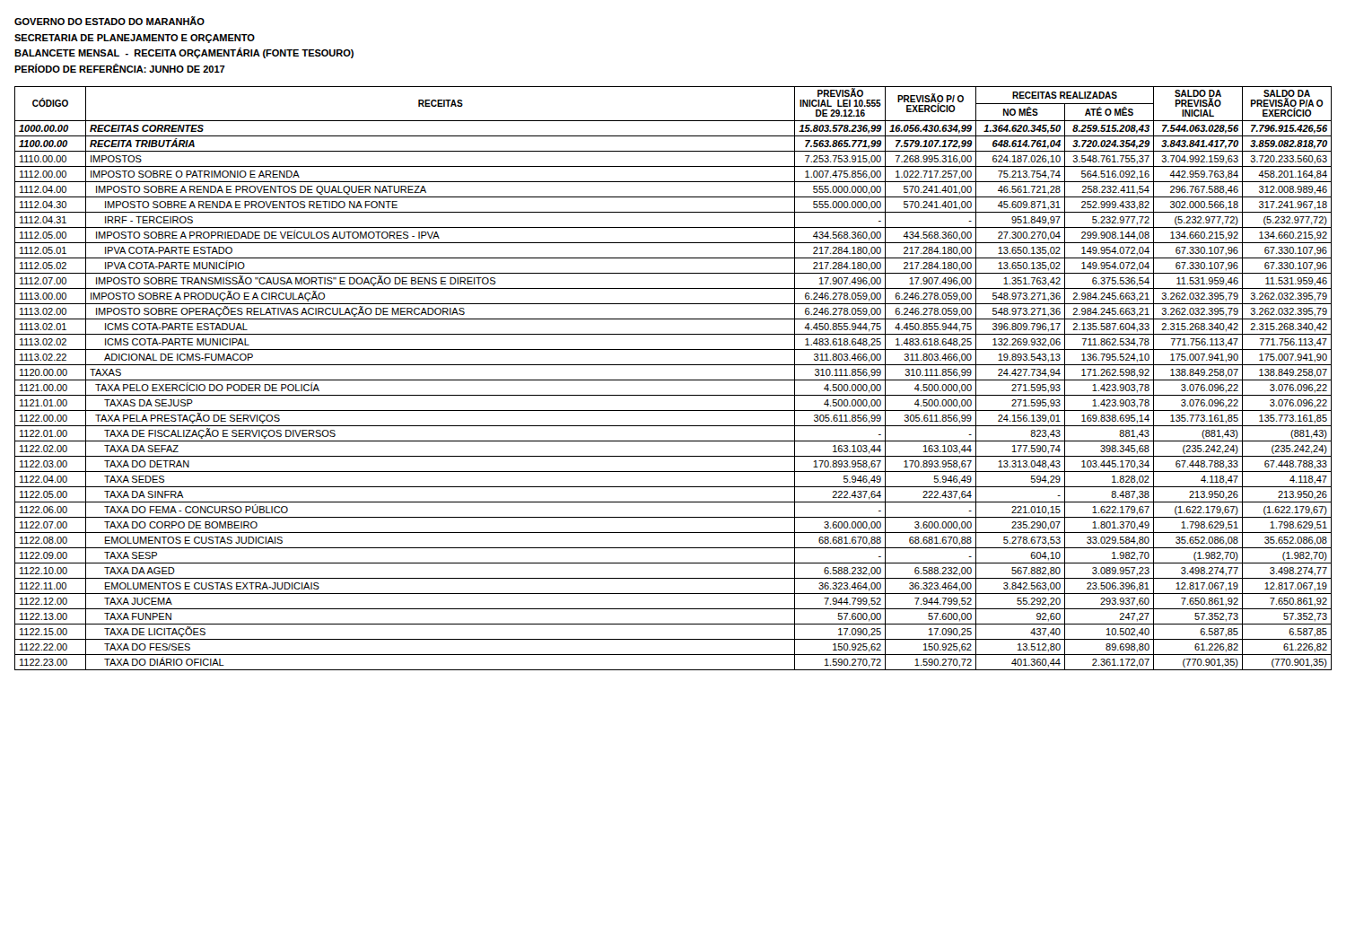GOVERNO DO ESTADO DO MARANHÃO
SECRETARIA DE PLANEJAMENTO E ORÇAMENTO
BALANCETE MENSAL - RECEITA ORÇAMENTÁRIA (FONTE TESOURO)
PERÍODO DE REFERÊNCIA: JUNHO DE 2017
| CÓDIGO | RECEITAS | PREVISÃO INICIAL LEI 10.555 DE 29.12.16 | PREVISÃO P/ O EXERCÍCIO | RECEITAS REALIZADAS | SALDO DA PREVISÃO INICIAL | SALDO DA PREVISÃO P/A O EXERCÍCIO |
| --- | --- | --- | --- | --- | --- | --- |
| NO MÊS | ATÉ O MÊS |
| 1000.00.00 | RECEITAS CORRENTES | 15.803.578.236,99 | 16.056.430.634,99 | 1.364.620.345,50 | 8.259.515.208,43 | 7.544.063.028,56 | 7.796.915.426,56 |
| 1100.00.00 | RECEITA TRIBUTÁRIA | 7.563.865.771,99 | 7.579.107.172,99 | 648.614.761,04 | 3.720.024.354,29 | 3.843.841.417,70 | 3.859.082.818,70 |
| 1110.00.00 | IMPOSTOS | 7.253.753.915,00 | 7.268.995.316,00 | 624.187.026,10 | 3.548.761.755,37 | 3.704.992.159,63 | 3.720.233.560,63 |
| 1112.00.00 | IMPOSTO SOBRE O PATRIMONIO E ARENDA | 1.007.475.856,00 | 1.022.717.257,00 | 75.213.754,74 | 564.516.092,16 | 442.959.763,84 | 458.201.164,84 |
| 1112.04.00 | IMPOSTO SOBRE A RENDA E PROVENTOS DE QUALQUER NATUREZA | 555.000.000,00 | 570.241.401,00 | 46.561.721,28 | 258.232.411,54 | 296.767.588,46 | 312.008.989,46 |
| 1112.04.30 | IMPOSTO SOBRE A RENDA E PROVENTOS RETIDO NA FONTE | 555.000.000,00 | 570.241.401,00 | 45.609.871,31 | 252.999.433,82 | 302.000.566,18 | 317.241.967,18 |
| 1112.04.31 | IRRF - TERCEIROS | - | - | 951.849,97 | 5.232.977,72 | (5.232.977,72) | (5.232.977,72) |
| 1112.05.00 | IMPOSTO SOBRE A PROPRIEDADE DE VEÍCULOS AUTOMOTORES - IPVA | 434.568.360,00 | 434.568.360,00 | 27.300.270,04 | 299.908.144,08 | 134.660.215,92 | 134.660.215,92 |
| 1112.05.01 | IPVA COTA-PARTE ESTADO | 217.284.180,00 | 217.284.180,00 | 13.650.135,02 | 149.954.072,04 | 67.330.107,96 | 67.330.107,96 |
| 1112.05.02 | IPVA COTA-PARTE MUNICÍPIO | 217.284.180,00 | 217.284.180,00 | 13.650.135,02 | 149.954.072,04 | 67.330.107,96 | 67.330.107,96 |
| 1112.07.00 | IMPOSTO SOBRE TRANSMISSÃO "CAUSA MORTIS" E DOAÇÃO DE BENS E DIREITOS | 17.907.496,00 | 17.907.496,00 | 1.351.763,42 | 6.375.536,54 | 11.531.959,46 | 11.531.959,46 |
| 1113.00.00 | IMPOSTO SOBRE A PRODUÇÃO E A CIRCULAÇÃO | 6.246.278.059,00 | 6.246.278.059,00 | 548.973.271,36 | 2.984.245.663,21 | 3.262.032.395,79 | 3.262.032.395,79 |
| 1113.02.00 | IMPOSTO SOBRE OPERAÇÕES RELATIVAS ACIRCULAÇÃO DE MERCADORIAS | 6.246.278.059,00 | 6.246.278.059,00 | 548.973.271,36 | 2.984.245.663,21 | 3.262.032.395,79 | 3.262.032.395,79 |
| 1113.02.01 | ICMS COTA-PARTE ESTADUAL | 4.450.855.944,75 | 4.450.855.944,75 | 396.809.796,17 | 2.135.587.604,33 | 2.315.268.340,42 | 2.315.268.340,42 |
| 1113.02.02 | ICMS COTA-PARTE MUNICIPAL | 1.483.618.648,25 | 1.483.618.648,25 | 132.269.932,06 | 711.862.534,78 | 771.756.113,47 | 771.756.113,47 |
| 1113.02.22 | ADICIONAL DE ICMS-FUMACOP | 311.803.466,00 | 311.803.466,00 | 19.893.543,13 | 136.795.524,10 | 175.007.941,90 | 175.007.941,90 |
| 1120.00.00 | TAXAS | 310.111.856,99 | 310.111.856,99 | 24.427.734,94 | 171.262.598,92 | 138.849.258,07 | 138.849.258,07 |
| 1121.00.00 | TAXA PELO EXERCÍCIO DO PODER DE POLICÍA | 4.500.000,00 | 4.500.000,00 | 271.595,93 | 1.423.903,78 | 3.076.096,22 | 3.076.096,22 |
| 1121.01.00 | TAXAS DA SEJUSP | 4.500.000,00 | 4.500.000,00 | 271.595,93 | 1.423.903,78 | 3.076.096,22 | 3.076.096,22 |
| 1122.00.00 | TAXA PELA PRESTAÇÃO DE SERVIÇOS | 305.611.856,99 | 305.611.856,99 | 24.156.139,01 | 169.838.695,14 | 135.773.161,85 | 135.773.161,85 |
| 1122.01.00 | TAXA DE FISCALIZAÇÃO E SERVIÇOS DIVERSOS | - | - | 823,43 | 881,43 | (881,43) | (881,43) |
| 1122.02.00 | TAXA DA SEFAZ | 163.103,44 | 163.103,44 | 177.590,74 | 398.345,68 | (235.242,24) | (235.242,24) |
| 1122.03.00 | TAXA DO DETRAN | 170.893.958,67 | 170.893.958,67 | 13.313.048,43 | 103.445.170,34 | 67.448.788,33 | 67.448.788,33 |
| 1122.04.00 | TAXA SEDES | 5.946,49 | 5.946,49 | 594,29 | 1.828,02 | 4.118,47 | 4.118,47 |
| 1122.05.00 | TAXA DA SINFRA | 222.437,64 | 222.437,64 | - | 8.487,38 | 213.950,26 | 213.950,26 |
| 1122.06.00 | TAXA DO FEMA - CONCURSO PÚBLICO | - | - | 221.010,15 | 1.622.179,67 | (1.622.179,67) | (1.622.179,67) |
| 1122.07.00 | TAXA DO CORPO DE BOMBEIRO | 3.600.000,00 | 3.600.000,00 | 235.290,07 | 1.801.370,49 | 1.798.629,51 | 1.798.629,51 |
| 1122.08.00 | EMOLUMENTOS E CUSTAS JUDICIAIS | 68.681.670,88 | 68.681.670,88 | 5.278.673,53 | 33.029.584,80 | 35.652.086,08 | 35.652.086,08 |
| 1122.09.00 | TAXA SESP | - | - | 604,10 | 1.982,70 | (1.982,70) | (1.982,70) |
| 1122.10.00 | TAXA DA AGED | 6.588.232,00 | 6.588.232,00 | 567.882,80 | 3.089.957,23 | 3.498.274,77 | 3.498.274,77 |
| 1122.11.00 | EMOLUMENTOS E CUSTAS EXTRA-JUDICIAIS | 36.323.464,00 | 36.323.464,00 | 3.842.563,00 | 23.506.396,81 | 12.817.067,19 | 12.817.067,19 |
| 1122.12.00 | TAXA JUCEMA | 7.944.799,52 | 7.944.799,52 | 55.292,20 | 293.937,60 | 7.650.861,92 | 7.650.861,92 |
| 1122.13.00 | TAXA FUNPEN | 57.600,00 | 57.600,00 | 92,60 | 247,27 | 57.352,73 | 57.352,73 |
| 1122.15.00 | TAXA DE LICITAÇÕES | 17.090,25 | 17.090,25 | 437,40 | 10.502,40 | 6.587,85 | 6.587,85 |
| 1122.22.00 | TAXA DO FES/SES | 150.925,62 | 150.925,62 | 13.512,80 | 89.698,80 | 61.226,82 | 61.226,82 |
| 1122.23.00 | TAXA DO DIÁRIO OFICIAL | 1.590.270,72 | 1.590.270,72 | 401.360,44 | 2.361.172,07 | (770.901,35) | (770.901,35) |